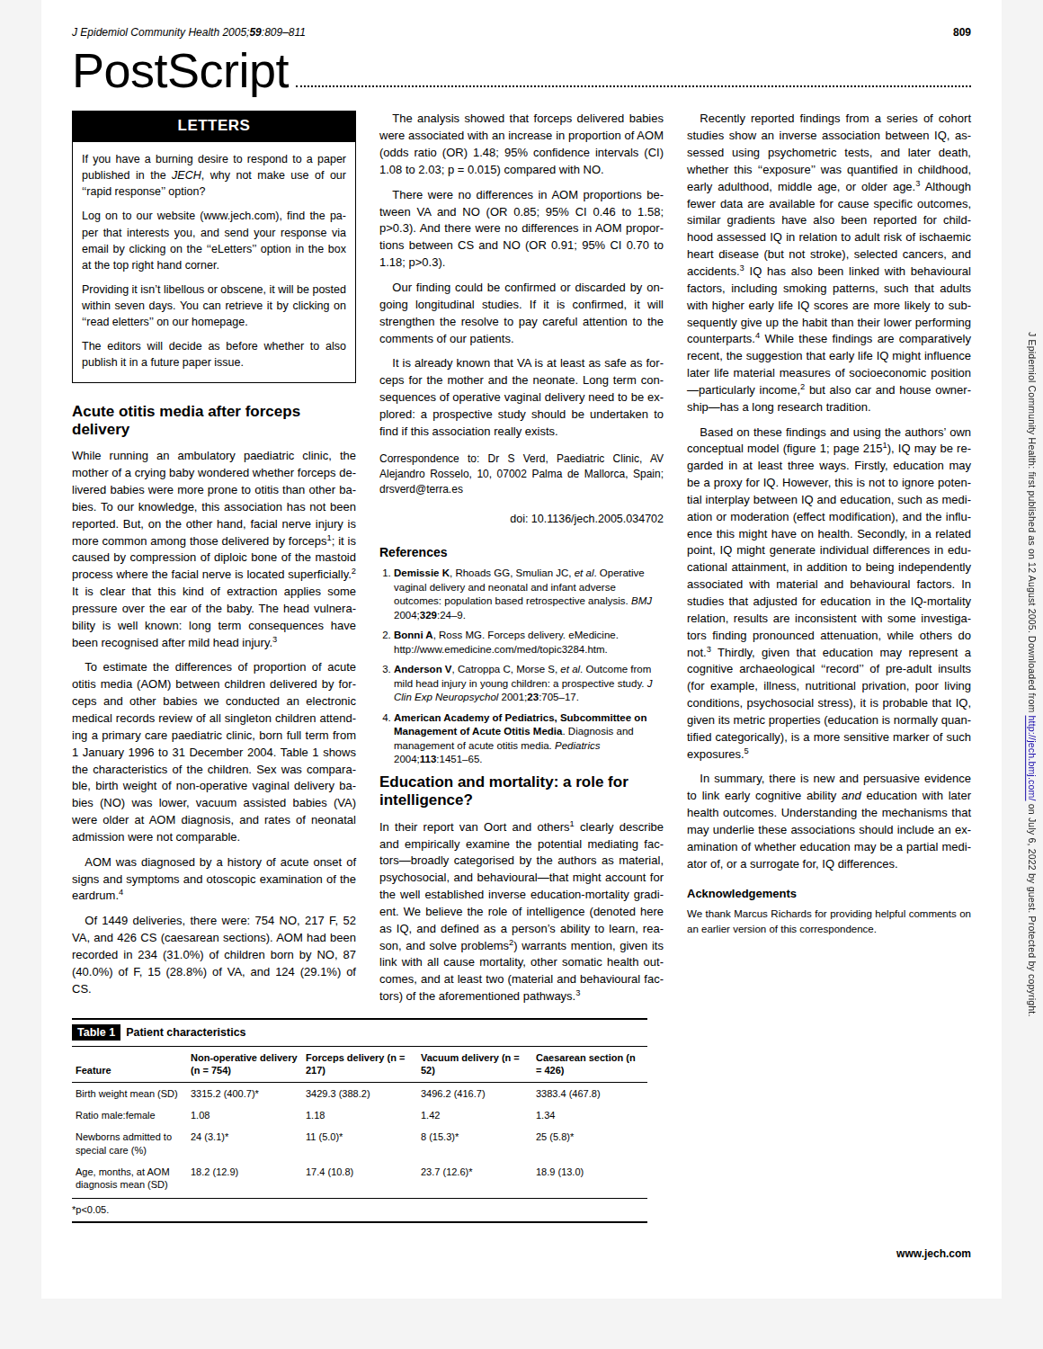J Epidemiol Community Health: first published as on 12 August 2005. Downloaded from http://jech.bmj.com/ on July 6, 2022 by guest. Protected by copyright.
J Epidemiol Community Health 2005;59:809–811
809
PostScript
LETTERS
If you have a burning desire to respond to a paper published in the JECH, why not make use of our ‘‘rapid response’’ option?
Log on to our website (www.jech.com), find the paper that interests you, and send your response via email by clicking on the ‘‘eLetters’’ option in the box at the top right hand corner.
Providing it isn’t libellous or obscene, it will be posted within seven days. You can retrieve it by clicking on ‘‘read eletters’’ on our homepage.
The editors will decide as before whether to also publish it in a future paper issue.
Acute otitis media after forceps delivery
While running an ambulatory paediatric clinic, the mother of a crying baby wondered whether forceps delivered babies were more prone to otitis than other babies. To our knowledge, this association has not been reported. But, on the other hand, facial nerve injury is more common among those delivered by forceps1; it is caused by compression of diploic bone of the mastoid process where the facial nerve is located superficially.2 It is clear that this kind of extraction applies some pressure over the ear of the baby. The head vulnerability is well known: long term consequences have been recognised after mild head injury.3
To estimate the differences of proportion of acute otitis media (AOM) between children delivered by forceps and other babies we conducted an electronic medical records review of all singleton children attending a primary care paediatric clinic, born full term from 1 January 1996 to 31 December 2004. Table 1 shows the characteristics of the children. Sex was comparable, birth weight of non-operative vaginal delivery babies (NO) was lower, vacuum assisted babies (VA) were older at AOM diagnosis, and rates of neonatal admission were not comparable.
AOM was diagnosed by a history of acute onset of signs and symptoms and otoscopic examination of the eardrum.4
Of 1449 deliveries, there were: 754 NO, 217 F, 52 VA, and 426 CS (caesarean sections). AOM had been recorded in 234 (31.0%) of children born by NO, 87 (40.0%) of F, 15 (28.8%) of VA, and 124 (29.1%) of CS.
The analysis showed that forceps delivered babies were associated with an increase in proportion of AOM (odds ratio (OR) 1.48; 95% confidence intervals (CI) 1.08 to 2.03; p = 0.015) compared with NO.
There were no differences in AOM proportions between VA and NO (OR 0.85; 95% CI 0.46 to 1.58; p>0.3). And there were no differences in AOM proportions between CS and NO (OR 0.91; 95% CI 0.70 to 1.18; p>0.3).
Our finding could be confirmed or discarded by ongoing longitudinal studies. If it is confirmed, it will strengthen the resolve to pay careful attention to the comments of our patients.
It is already known that VA is at least as safe as forceps for the mother and the neonate. Long term consequences of operative vaginal delivery need to be explored: a prospective study should be undertaken to find if this association really exists.
Correspondence to: Dr S Verd, Paediatric Clinic, AV Alejandro Rosselo, 10, 07002 Palma de Mallorca, Spain; drsverd@terra.es
doi: 10.1136/jech.2005.034702
References
Demissie K, Rhoads GG, Smulian JC, et al. Operative vaginal delivery and neonatal and infant adverse outcomes: population based retrospective analysis. BMJ 2004;329:24–9.
Bonni A, Ross MG. Forceps delivery. eMedicine. http://www.emedicine.com/med/topic3284.htm.
Anderson V, Catroppa C, Morse S, et al. Outcome from mild head injury in young children: a prospective study. J Clin Exp Neuropsychol 2001;23:705–17.
American Academy of Pediatrics, Subcommittee on Management of Acute Otitis Media. Diagnosis and management of acute otitis media. Pediatrics 2004;113:1451–65.
Education and mortality: a role for intelligence?
In their report van Oort and others1 clearly describe and empirically examine the potential mediating factors—broadly categorised by the authors as material, psychosocial, and behavioural—that might account for the well established inverse education-mortality gradient. We believe the role of intelligence (denoted here as IQ, and defined as a person’s ability to learn, reason, and solve problems2) warrants mention, given its link with all cause mortality, other somatic health outcomes, and at least two (material and behavioural factors) of the aforementioned pathways.3
Recently reported findings from a series of cohort studies show an inverse association between IQ, assessed using psychometric tests, and later death, whether this ‘‘exposure’’ was quantified in childhood, early adulthood, middle age, or older age.3 Although fewer data are available for cause specific outcomes, similar gradients have also been reported for childhood assessed IQ in relation to adult risk of ischaemic heart disease (but not stroke), selected cancers, and accidents.3 IQ has also been linked with behavioural factors, including smoking patterns, such that adults with higher early life IQ scores are more likely to subsequently give up the habit than their lower performing counterparts.4 While these findings are comparatively recent, the suggestion that early life IQ might influence later life material measures of socioeconomic position—particularly income,2 but also car and house ownership—has a long research tradition.
Based on these findings and using the authors’ own conceptual model (figure 1; page 2151), IQ may be regarded in at least three ways. Firstly, education may be a proxy for IQ. However, this is not to ignore potential interplay between IQ and education, such as mediation or moderation (effect modification), and the influence this might have on health. Secondly, in a related point, IQ might generate individual differences in educational attainment, in addition to being independently associated with material and behavioural factors. In studies that adjusted for education in the IQ-mortality relation, results are inconsistent with some investigators finding pronounced attenuation, while others do not.3 Thirdly, given that education may represent a cognitive archaeological ‘‘record’’ of pre-adult insults (for example, illness, nutritional privation, poor living conditions, psychosocial stress), it is probable that IQ, given its metric properties (education is normally quantified categorically), is a more sensitive marker of such exposures.5
In summary, there is new and persuasive evidence to link early cognitive ability and education with later health outcomes. Understanding the mechanisms that may underlie these associations should include an examination of whether education may be a partial mediator of, or a surrogate for, IQ differences.
Acknowledgements
We thank Marcus Richards for providing helpful comments on an earlier version of this correspondence.
Table 1 Patient characteristics
| Feature | Non-operative delivery (n = 754) | Forceps delivery (n = 217) | Vacuum delivery (n = 52) | Caesarean section (n = 426) |
| --- | --- | --- | --- | --- |
| Birth weight mean (SD) | 3315.2 (400.7)* | 3429.3 (388.2) | 3496.2 (416.7) | 3383.4 (467.8) |
| Ratio male:female | 1.08 | 1.18 | 1.42 | 1.34 |
| Newborns admitted to special care (%) | 24 (3.1)* | 11 (5.0)* | 8 (15.3)* | 25 (5.8)* |
| Age, months, at AOM diagnosis mean (SD) | 18.2 (12.9) | 17.4 (10.8) | 23.7 (12.6)* | 18.9 (13.0) |
*p<0.05.
www.jech.com